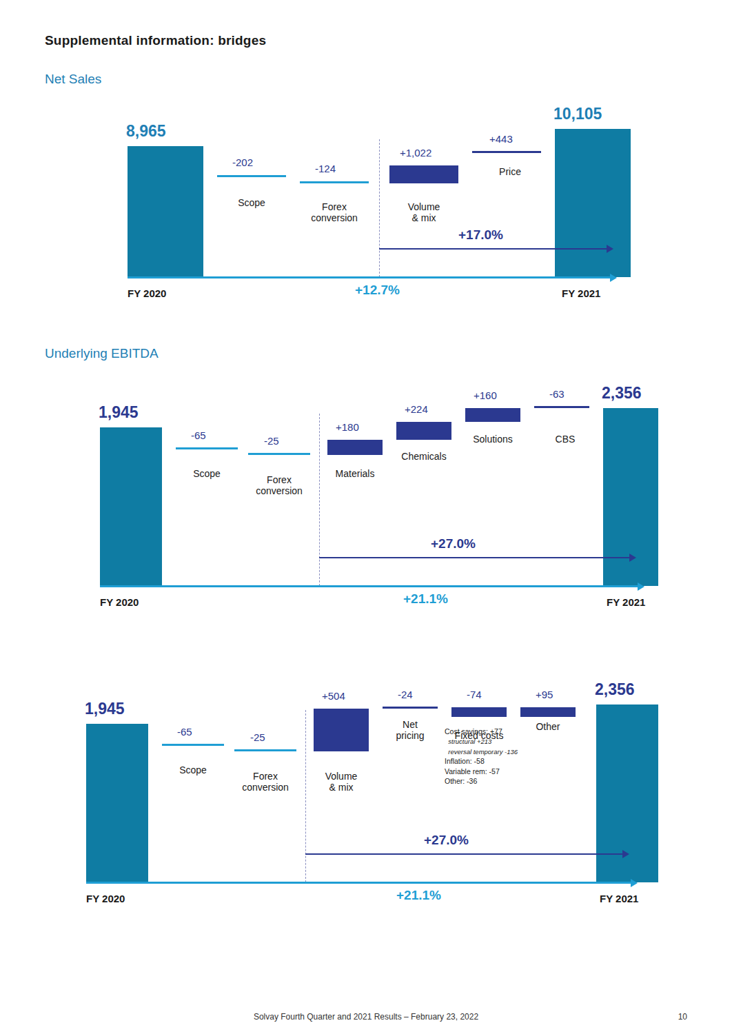Supplemental information: bridges
Net Sales
8,965
-202
Scope
-124
Forex
conversion
+1,022
Volume
& mix
+443
Price
10,105
+17.0%
+12.7%
FY 2020
FY 2021
Underlying EBITDA
1,945
-65
Scope
-25
Forex
conversion
+180
Materials
+224
Chemicals
+160
Solutions
-63
CBS
2,356
+27.0%
+21.1%
FY 2020
FY 2021
1,945
-65
Scope
-25
Forex
conversion
+504
Volume
& mix
-24
Net
pricing
-74
Fixed costs
+95
Other
2,356
Cost savings: +77
structural +213
reversal temporary -136
Inflation: -58
Variable rem: -57
Other: -36
+27.0%
+21.1%
FY 2020
FY 2021
Solvay Fourth Quarter and 2021 Results – February 23, 2022 10